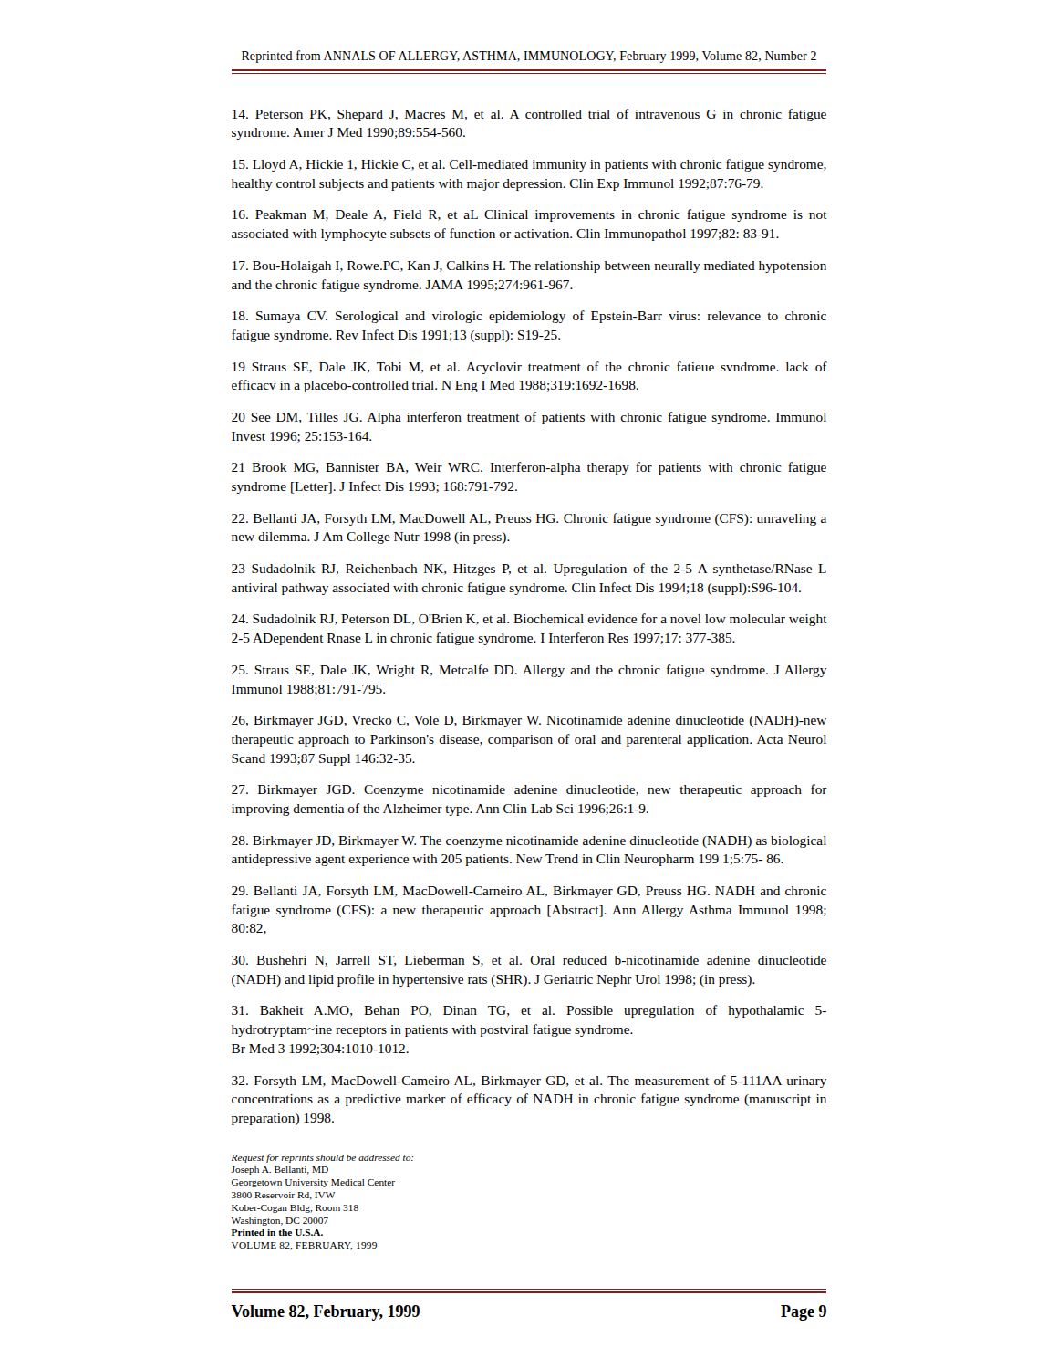Reprinted from ANNALS OF ALLERGY, ASTHMA, IMMUNOLOGY, February 1999, Volume 82, Number 2
14. Peterson PK, Shepard J, Macres M, et al. A controlled trial of intravenous G in chronic fatigue syndrome. Amer J Med 1990;89:554-560.
15. Lloyd A, Hickie 1, Hickie C, et al. Cell-mediated immunity in patients with chronic fatigue syndrome, healthy control subjects and patients with major depression. Clin Exp Immunol 1992;87:76-79.
16. Peakman M, Deale A, Field R, et aL Clinical improvements in chronic fatigue syndrome is not associated with lymphocyte subsets of function or activation. Clin Immunopathol 1997;82: 83-91.
17. Bou-Holaigah I, Rowe.PC, Kan J, Calkins H. The relationship between neurally mediated hypotension and the chronic fatigue syndrome. JAMA 1995;274:961-967.
18. Sumaya CV. Serological and virologic epidemiology of Epstein-Barr virus: relevance to chronic fatigue syndrome. Rev Infect Dis 1991;13 (suppl): S19-25.
19 Straus SE, Dale JK, Tobi M, et al. Acyclovir treatment of the chronic fatieue svndrome. lack of efficacv in a placebo-controlled trial. N Eng I Med 1988;319:1692-1698.
20 See DM, Tilles JG. Alpha interferon treatment of patients with chronic fatigue syndrome. Immunol Invest 1996; 25:153-164.
21 Brook MG, Bannister BA, Weir WRC. Interferon-alpha therapy for patients with chronic fatigue syndrome [Letter]. J Infect Dis 1993; 168:791-792.
22. Bellanti JA, Forsyth LM, MacDowell AL, Preuss HG. Chronic fatigue syndrome (CFS): unraveling a new dilemma. J Am College Nutr 1998 (in press).
23 Sudadolnik RJ, Reichenbach NK, Hitzges P, et al. Upregulation of the 2-5 A synthetase/RNase L antiviral pathway associated with chronic fatigue syndrome. Clin Infect Dis 1994;18 (suppl):S96-104.
24. Sudadolnik RJ, Peterson DL, O'Brien K, et al. Biochemical evidence for a novel low molecular weight 2-5 ADependent Rnase L in chronic fatigue syndrome. I Interferon Res 1997;17: 377-385.
25. Straus SE, Dale JK, Wright R, Metcalfe DD. Allergy and the chronic fatigue syndrome. J Allergy Immunol 1988;81:791-795.
26, Birkmayer JGD, Vrecko C, Vole D, Birkmayer W. Nicotinamide adenine dinucleotide (NADH)-new therapeutic approach to Parkinson's disease, comparison of oral and parenteral application. Acta Neurol Scand 1993;87 Suppl 146:32-35.
27. Birkmayer JGD. Coenzyme nicotinamide adenine dinucleotide, new therapeutic approach for improving dementia of the Alzheimer type. Ann Clin Lab Sci 1996;26:1-9.
28. Birkmayer JD, Birkmayer W. The coenzyme nicotinamide adenine dinucleotide (NADH) as biological antidepressive agent experience with 205 patients. New Trend in Clin Neuropharm 199 1;5:75- 86.
29. Bellanti JA, Forsyth LM, MacDowell-Carneiro AL, Birkmayer GD, Preuss HG. NADH and chronic fatigue syndrome (CFS): a new therapeutic approach [Abstract]. Ann Allergy Asthma Immunol 1998; 80:82,
30. Bushehri N, Jarrell ST, Lieberman S, et al. Oral reduced b-nicotinamide adenine dinucleotide (NADH) and lipid profile in hypertensive rats (SHR). J Geriatric Nephr Urol 1998; (in press).
31. Bakheit A.MO, Behan PO, Dinan TG, et al. Possible upregulation of hypothalamic 5-hydrotryptam~ine receptors in patients with postviral fatigue syndrome.
Br Med 3 1992;304:1010-1012.
32. Forsyth LM, MacDowell-Cameiro AL, Birkmayer GD, et al. The measurement of 5-111AA urinary concentrations as a predictive marker of efficacy of NADH in chronic fatigue syndrome (manuscript in preparation) 1998.
Request for reprints should be addressed to:
Joseph A. Bellanti, MD
Georgetown University Medical Center
3800 Reservoir Rd, IVW
Kober-Cogan Bldg, Room 318
Washington, DC 20007
Printed in the U.S.A.
VOLUME 82, FEBRUARY, 1999
Volume 82, February, 1999 Page 9